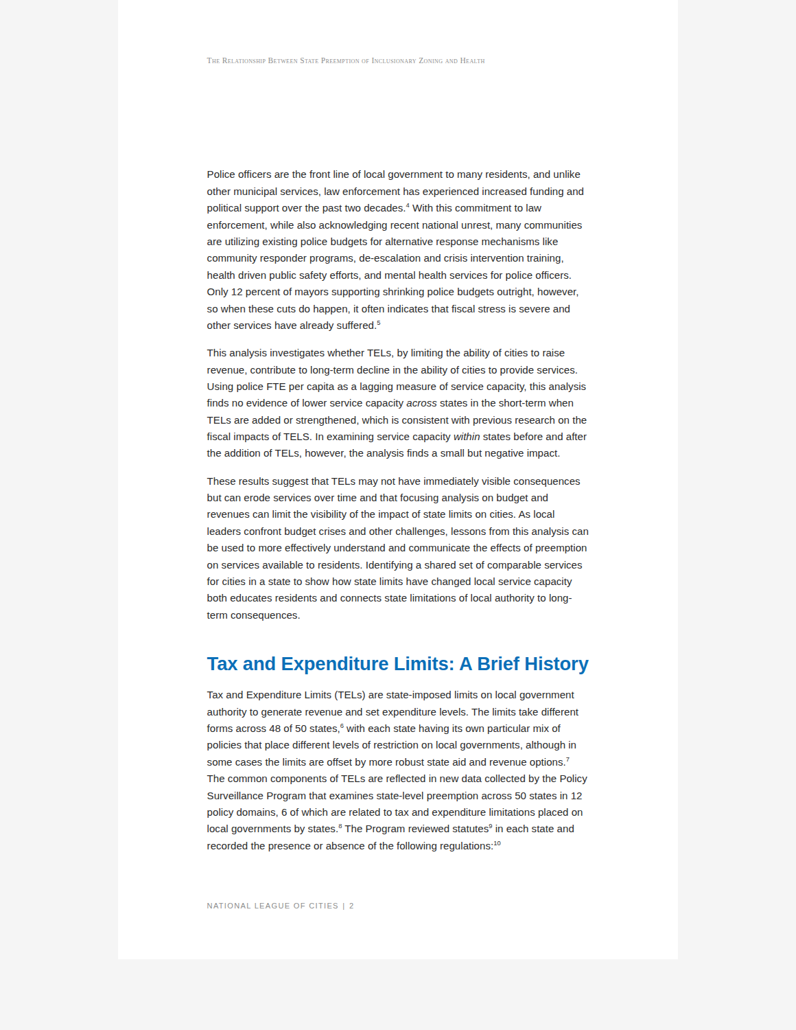The Relationship Between State Preemption of Inclusionary Zoning and Health
Police officers are the front line of local government to many residents, and unlike other municipal services, law enforcement has experienced increased funding and political support over the past two decades.4 With this commitment to law enforcement, while also acknowledging recent national unrest, many communities are utilizing existing police budgets for alternative response mechanisms like community responder programs, de-escalation and crisis intervention training, health driven public safety efforts, and mental health services for police officers. Only 12 percent of mayors supporting shrinking police budgets outright, however, so when these cuts do happen, it often indicates that fiscal stress is severe and other services have already suffered.5
This analysis investigates whether TELs, by limiting the ability of cities to raise revenue, contribute to long-term decline in the ability of cities to provide services. Using police FTE per capita as a lagging measure of service capacity, this analysis finds no evidence of lower service capacity across states in the short-term when TELs are added or strengthened, which is consistent with previous research on the fiscal impacts of TELS. In examining service capacity within states before and after the addition of TELs, however, the analysis finds a small but negative impact.
These results suggest that TELs may not have immediately visible consequences but can erode services over time and that focusing analysis on budget and revenues can limit the visibility of the impact of state limits on cities. As local leaders confront budget crises and other challenges, lessons from this analysis can be used to more effectively understand and communicate the effects of preemption on services available to residents. Identifying a shared set of comparable services for cities in a state to show how state limits have changed local service capacity both educates residents and connects state limitations of local authority to long-term consequences.
Tax and Expenditure Limits: A Brief History
Tax and Expenditure Limits (TELs) are state-imposed limits on local government authority to generate revenue and set expenditure levels. The limits take different forms across 48 of 50 states,6 with each state having its own particular mix of policies that place different levels of restriction on local governments, although in some cases the limits are offset by more robust state aid and revenue options.7 The common components of TELs are reflected in new data collected by the Policy Surveillance Program that examines state-level preemption across 50 states in 12 policy domains, 6 of which are related to tax and expenditure limitations placed on local governments by states.8 The Program reviewed statutes9 in each state and recorded the presence or absence of the following regulations:10
National League of Cities|2